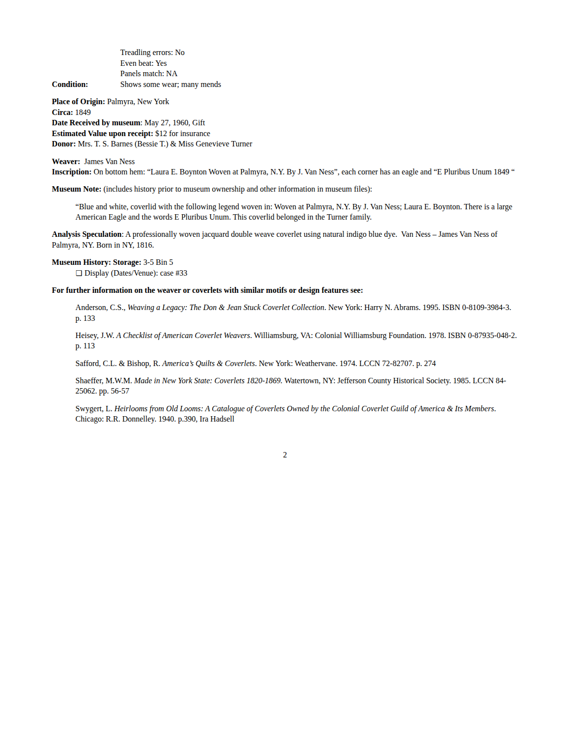Treadling errors: No
Even beat: Yes
Panels match: NA
| Condition: | Shows some wear; many mends |
Place of Origin: Palmyra, New York
Circa: 1849
Date Received by museum: May 27, 1960, Gift
Estimated Value upon receipt: $12 for insurance
Donor: Mrs. T. S. Barnes (Bessie T.) & Miss Genevieve Turner
Weaver: James Van Ness
Inscription: On bottom hem: “Laura E. Boynton Woven at Palmyra, N.Y. By J. Van Ness”, each corner has an eagle and “E Pluribus Unum 1849 “
Museum Note: (includes history prior to museum ownership and other information in museum files):
“Blue and white, coverlid with the following legend woven in: Woven at Palmyra, N.Y. By J. Van Ness; Laura E. Boynton. There is a large American Eagle and the words E Pluribus Unum. This coverlid belonged in the Turner family.
Analysis Speculation: A professionally woven jacquard double weave coverlet using natural indigo blue dye. Van Ness – James Van Ness of Palmyra, NY. Born in NY, 1816.
Museum History: Storage: 3-5 Bin 5
Display (Dates/Venue): case #33
For further information on the weaver or coverlets with similar motifs or design features see:
Anderson, C.S., Weaving a Legacy: The Don & Jean Stuck Coverlet Collection. New York: Harry N. Abrams. 1995. ISBN 0-8109-3984-3. p. 133
Heisey, J.W. A Checklist of American Coverlet Weavers. Williamsburg, VA: Colonial Williamsburg Foundation. 1978. ISBN 0-87935-048-2. p. 113
Safford, C.L. & Bishop, R. America’s Quilts & Coverlets. New York: Weathervane. 1974. LCCN 72-82707. p. 274
Shaeffer, M.W.M. Made in New York State: Coverlets 1820-1869. Watertown, NY: Jefferson County Historical Society. 1985. LCCN 84-25062. pp. 56-57
Swygert, L. Heirlooms from Old Looms: A Catalogue of Coverlets Owned by the Colonial Coverlet Guild of America & Its Members. Chicago: R.R. Donnelley. 1940. p.390, Ira Hadsell
2